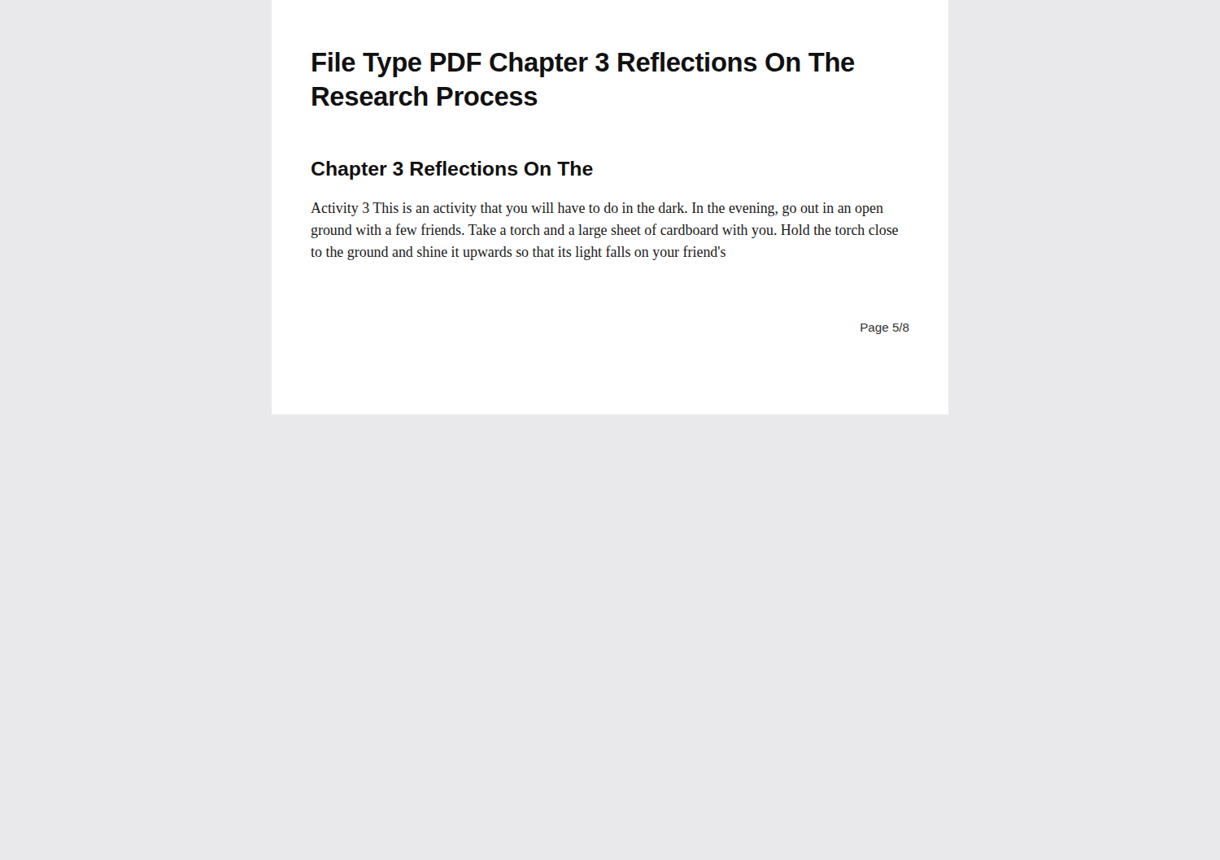File Type PDF Chapter 3 Reflections On The Research Process
Chapter 3 Reflections On The
Activity 3 This is an activity that you will have to do in the dark. In the evening, go out in an open ground with a few friends. Take a torch and a large sheet of cardboard with you. Hold the torch close to the ground and shine it upwards so that its light falls on your friend's
Page 5/8